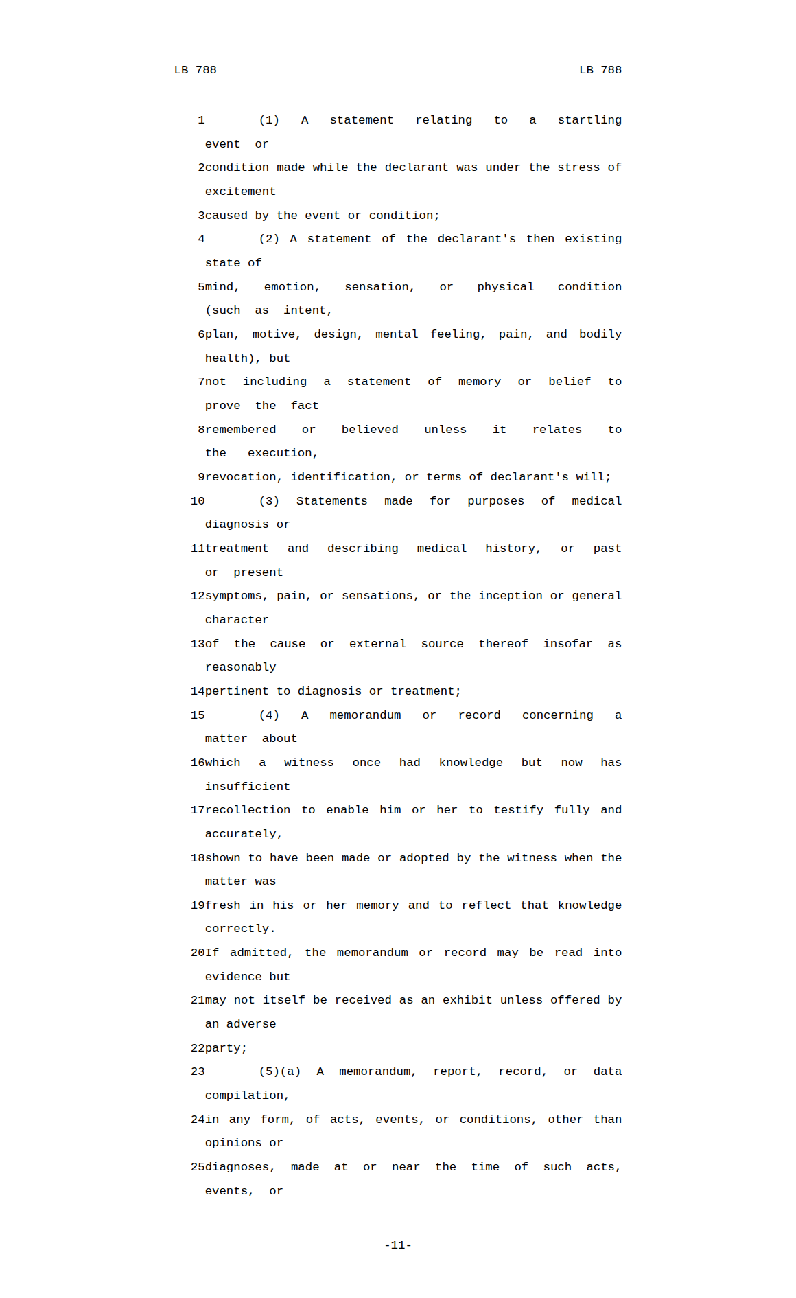LB 788 LB 788
| 1 | (1) A statement relating to a startling event or |
| 2 | condition made while the declarant was under the stress of excitement |
| 3 | caused by the event or condition; |
| 4 | (2) A statement of the declarant's then existing state of |
| 5 | mind, emotion, sensation, or physical condition (such as intent, |
| 6 | plan, motive, design, mental feeling, pain, and bodily health), but |
| 7 | not including a statement of memory or belief to prove the fact |
| 8 | remembered or believed unless it relates to the execution, |
| 9 | revocation, identification, or terms of declarant's will; |
| 10 | (3) Statements made for purposes of medical diagnosis or |
| 11 | treatment and describing medical history, or past or present |
| 12 | symptoms, pain, or sensations, or the inception or general character |
| 13 | of the cause or external source thereof insofar as reasonably |
| 14 | pertinent to diagnosis or treatment; |
| 15 | (4) A memorandum or record concerning a matter about |
| 16 | which a witness once had knowledge but now has insufficient |
| 17 | recollection to enable him or her to testify fully and accurately, |
| 18 | shown to have been made or adopted by the witness when the matter was |
| 19 | fresh in his or her memory and to reflect that knowledge correctly. |
| 20 | If admitted, the memorandum or record may be read into evidence but |
| 21 | may not itself be received as an exhibit unless offered by an adverse |
| 22 | party; |
| 23 | (5) (a) A memorandum, report, record, or data compilation, |
| 24 | in any form, of acts, events, or conditions, other than opinions or |
| 25 | diagnoses, made at or near the time of such acts, events, or |
-11-